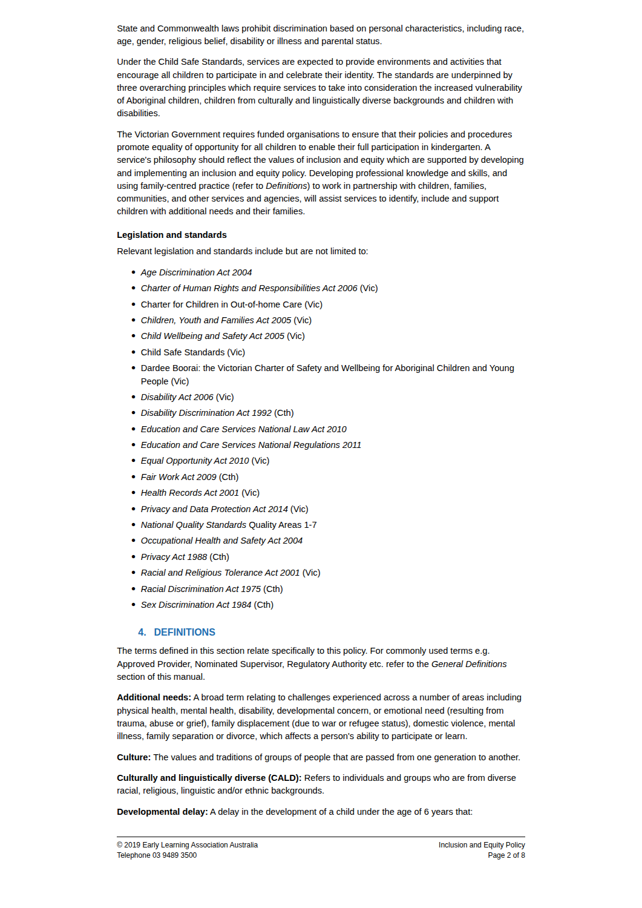State and Commonwealth laws prohibit discrimination based on personal characteristics, including race, age, gender, religious belief, disability or illness and parental status.
Under the Child Safe Standards, services are expected to provide environments and activities that encourage all children to participate in and celebrate their identity. The standards are underpinned by three overarching principles which require services to take into consideration the increased vulnerability of Aboriginal children, children from culturally and linguistically diverse backgrounds and children with disabilities.
The Victorian Government requires funded organisations to ensure that their policies and procedures promote equality of opportunity for all children to enable their full participation in kindergarten. A service's philosophy should reflect the values of inclusion and equity which are supported by developing and implementing an inclusion and equity policy. Developing professional knowledge and skills, and using family-centred practice (refer to Definitions) to work in partnership with children, families, communities, and other services and agencies, will assist services to identify, include and support children with additional needs and their families.
Legislation and standards
Relevant legislation and standards include but are not limited to:
Age Discrimination Act 2004
Charter of Human Rights and Responsibilities Act 2006 (Vic)
Charter for Children in Out-of-home Care (Vic)
Children, Youth and Families Act 2005 (Vic)
Child Wellbeing and Safety Act 2005 (Vic)
Child Safe Standards (Vic)
Dardee Boorai: the Victorian Charter of Safety and Wellbeing for Aboriginal Children and Young People (Vic)
Disability Act 2006 (Vic)
Disability Discrimination Act 1992 (Cth)
Education and Care Services National Law Act 2010
Education and Care Services National Regulations 2011
Equal Opportunity Act 2010 (Vic)
Fair Work Act 2009 (Cth)
Health Records Act 2001 (Vic)
Privacy and Data Protection Act 2014 (Vic)
National Quality Standards Quality Areas 1-7
Occupational Health and Safety Act 2004
Privacy Act 1988 (Cth)
Racial and Religious Tolerance Act 2001 (Vic)
Racial Discrimination Act 1975 (Cth)
Sex Discrimination Act 1984 (Cth)
4. DEFINITIONS
The terms defined in this section relate specifically to this policy. For commonly used terms e.g. Approved Provider, Nominated Supervisor, Regulatory Authority etc. refer to the General Definitions section of this manual.
Additional needs: A broad term relating to challenges experienced across a number of areas including physical health, mental health, disability, developmental concern, or emotional need (resulting from trauma, abuse or grief), family displacement (due to war or refugee status), domestic violence, mental illness, family separation or divorce, which affects a person's ability to participate or learn.
Culture: The values and traditions of groups of people that are passed from one generation to another.
Culturally and linguistically diverse (CALD): Refers to individuals and groups who are from diverse racial, religious, linguistic and/or ethnic backgrounds.
Developmental delay: A delay in the development of a child under the age of 6 years that:
© 2019 Early Learning Association Australia Telephone 03 9489 3500
Inclusion and Equity Policy Page 2 of 8